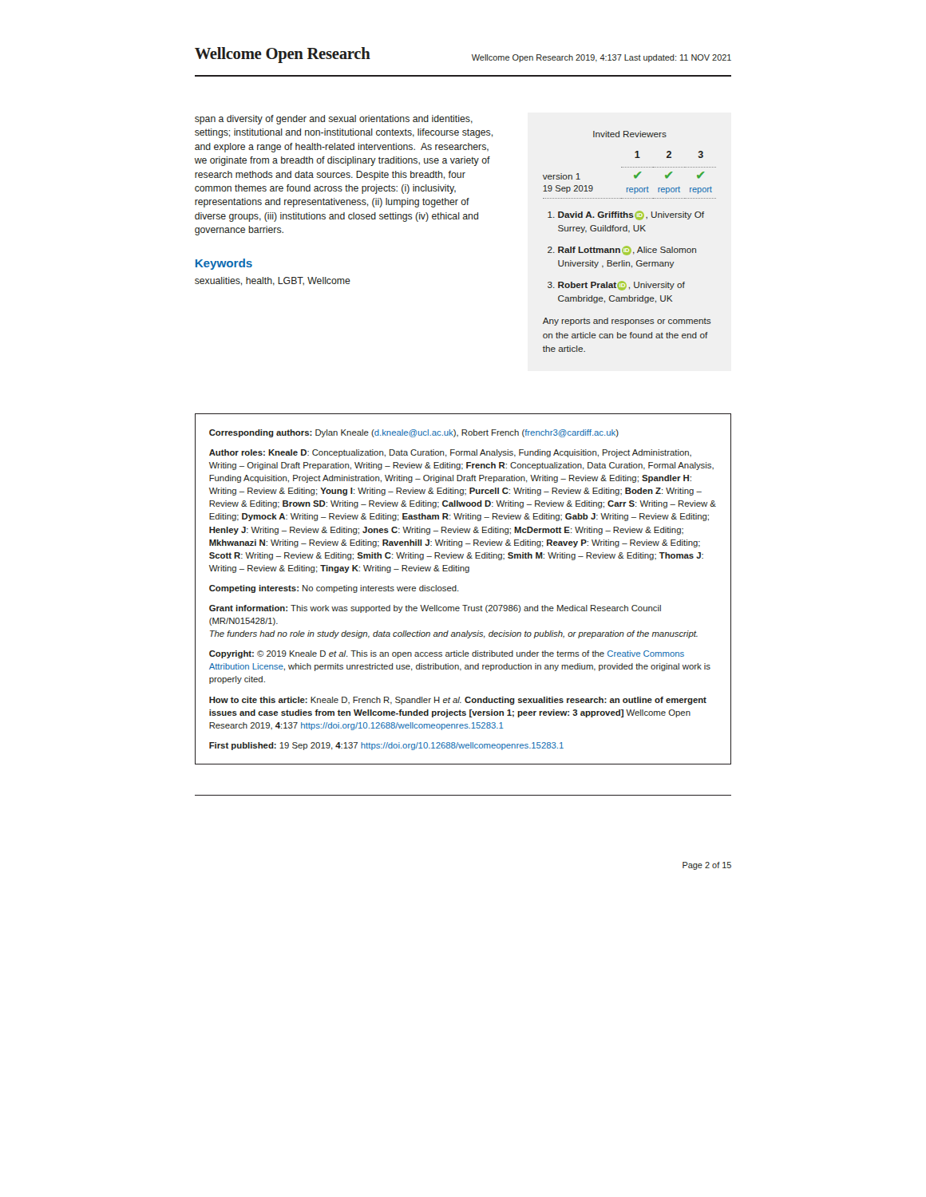Wellcome Open Research
Wellcome Open Research 2019, 4:137 Last updated: 11 NOV 2021
span a diversity of gender and sexual orientations and identities, settings; institutional and non-institutional contexts, lifecourse stages, and explore a range of health-related interventions. As researchers, we originate from a breadth of disciplinary traditions, use a variety of research methods and data sources. Despite this breadth, four common themes are found across the projects: (i) inclusivity, representations and representativeness, (ii) lumping together of diverse groups, (iii) institutions and closed settings (iv) ethical and governance barriers.
Keywords
sexualities, health, LGBT, Wellcome
Invited Reviewers
| | 1 | 2 | 3 |
| --- | --- | --- | --- |
| version 1 19 Sep 2019 | ✔ report | ✔ report | ✔ report |
David A. Griffiths iD, University Of Surrey, Guildford, UK
Ralf Lottmann iD, Alice Salomon University , Berlin, Germany
Robert Pralat iD, University of Cambridge, Cambridge, UK
Any reports and responses or comments on the article can be found at the end of the article.
Corresponding authors: Dylan Kneale (d.kneale@ucl.ac.uk), Robert French (frenchr3@cardiff.ac.uk)
Author roles: Kneale D: Conceptualization, Data Curation, Formal Analysis, Funding Acquisition, Project Administration, Writing – Original Draft Preparation, Writing – Review & Editing; French R: Conceptualization, Data Curation, Formal Analysis, Funding Acquisition, Project Administration, Writing – Original Draft Preparation, Writing – Review & Editing; Spandler H: Writing – Review & Editing; Young I: Writing – Review & Editing; Purcell C: Writing – Review & Editing; Boden Z: Writing – Review & Editing; Brown SD: Writing – Review & Editing; Callwood D: Writing – Review & Editing; Carr S: Writing – Review & Editing; Dymock A: Writing – Review & Editing; Eastham R: Writing – Review & Editing; Gabb J: Writing – Review & Editing; Henley J: Writing – Review & Editing; Jones C: Writing – Review & Editing; McDermott E: Writing – Review & Editing; Mkhwanazi N: Writing – Review & Editing; Ravenhill J: Writing – Review & Editing; Reavey P: Writing – Review & Editing; Scott R: Writing – Review & Editing; Smith C: Writing – Review & Editing; Smith M: Writing – Review & Editing; Thomas J: Writing – Review & Editing; Tingay K: Writing – Review & Editing
Competing interests: No competing interests were disclosed.
Grant information: This work was supported by the Wellcome Trust (207986) and the Medical Research Council (MR/N015428/1).
The funders had no role in study design, data collection and analysis, decision to publish, or preparation of the manuscript.
Copyright: © 2019 Kneale D et al. This is an open access article distributed under the terms of the Creative Commons Attribution License, which permits unrestricted use, distribution, and reproduction in any medium, provided the original work is properly cited.
How to cite this article: Kneale D, French R, Spandler H et al. Conducting sexualities research: an outline of emergent issues and case studies from ten Wellcome-funded projects [version 1; peer review: 3 approved] Wellcome Open Research 2019, 4:137 https://doi.org/10.12688/wellcomeopenres.15283.1
First published: 19 Sep 2019, 4:137 https://doi.org/10.12688/wellcomeopenres.15283.1
Page 2 of 15